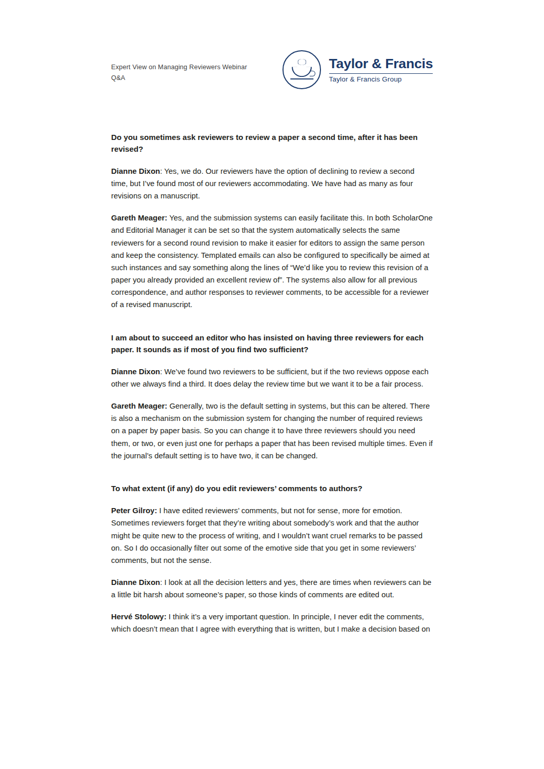Expert View on Managing Reviewers Webinar Q&A
Taylor & Francis
Taylor & Francis Group
Do you sometimes ask reviewers to review a paper a second time, after it has been revised?
Dianne Dixon: Yes, we do. Our reviewers have the option of declining to review a second time, but I’ve found most of our reviewers accommodating. We have had as many as four revisions on a manuscript.
Gareth Meager: Yes, and the submission systems can easily facilitate this. In both ScholarOne and Editorial Manager it can be set so that the system automatically selects the same reviewers for a second round revision to make it easier for editors to assign the same person and keep the consistency. Templated emails can also be configured to specifically be aimed at such instances and say something along the lines of “We’d like you to review this revision of a paper you already provided an excellent review of”. The systems also allow for all previous correspondence, and author responses to reviewer comments, to be accessible for a reviewer of a revised manuscript.
I am about to succeed an editor who has insisted on having three reviewers for each paper. It sounds as if most of you find two sufficient?
Dianne Dixon: We’ve found two reviewers to be sufficient, but if the two reviews oppose each other we always find a third. It does delay the review time but we want it to be a fair process.
Gareth Meager: Generally, two is the default setting in systems, but this can be altered. There is also a mechanism on the submission system for changing the number of required reviews on a paper by paper basis. So you can change it to have three reviewers should you need them, or two, or even just one for perhaps a paper that has been revised multiple times. Even if the journal’s default setting is to have two, it can be changed.
To what extent (if any) do you edit reviewers’ comments to authors?
Peter Gilroy: I have edited reviewers’ comments, but not for sense, more for emotion. Sometimes reviewers forget that they’re writing about somebody’s work and that the author might be quite new to the process of writing, and I wouldn’t want cruel remarks to be passed on. So I do occasionally filter out some of the emotive side that you get in some reviewers’ comments, but not the sense.
Dianne Dixon: I look at all the decision letters and yes, there are times when reviewers can be a little bit harsh about someone’s paper, so those kinds of comments are edited out.
Hervé Stolowy: I think it’s a very important question. In principle, I never edit the comments, which doesn’t mean that I agree with everything that is written, but I make a decision based on